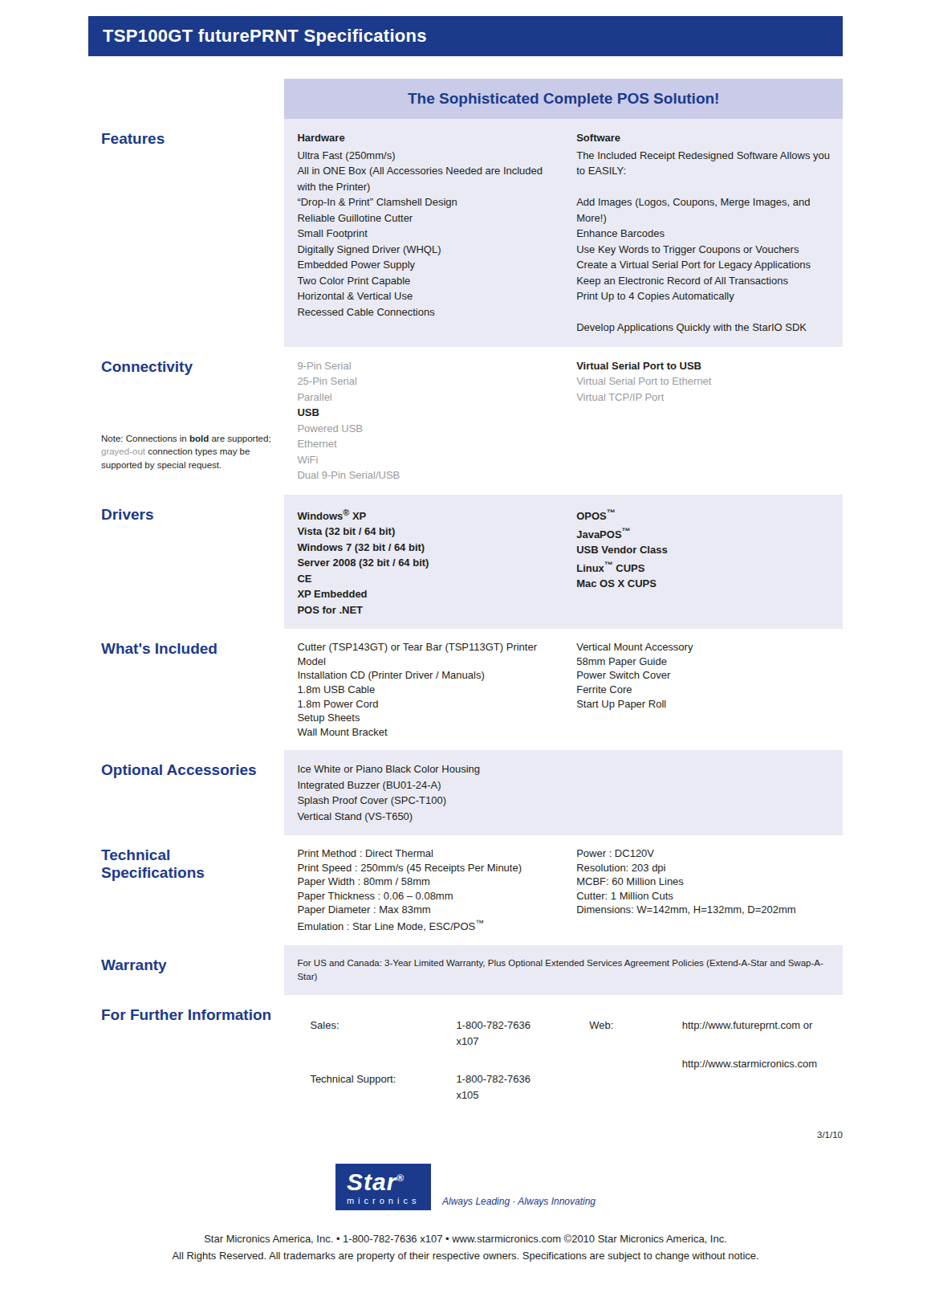TSP100GT futurePRNT Specifications
| | The Sophisticated Complete POS Solution! |
| --- | --- |
| Features | Hardware Ultra Fast (250mm/s) All in ONE Box (All Accessories Needed are Included with the Printer) “Drop-In & Print” Clamshell Design Reliable Guillotine Cutter Small Footprint Digitally Signed Driver (WHQL) Embedded Power Supply Two Color Print Capable Horizontal & Vertical Use Recessed Cable Connections | Software The Included Receipt Redesigned Software Allows you to EASILY: Add Images (Logos, Coupons, Merge Images, and More!) Enhance Barcodes Use Key Words to Trigger Coupons or Vouchers Create a Virtual Serial Port for Legacy Applications Keep an Electronic Record of All Transactions Print Up to 4 Copies Automatically Develop Applications Quickly with the StarIO SDK |
| Connectivity Note: Connections in bold are supported; grayed-out connection types may be supported by special request. | 9-Pin Serial 25-Pin Serial Parallel USB Powered USB Ethernet WiFi Dual 9-Pin Serial/USB | Virtual Serial Port to USB Virtual Serial Port to Ethernet Virtual TCP/IP Port |
| Drivers | Windows ® XP Vista (32 bit / 64 bit) Windows 7 (32 bit / 64 bit) Server 2008 (32 bit / 64 bit) CE XP Embedded POS for .NET | OPOS ™ JavaPOS ™ USB Vendor Class Linux ™ CUPS Mac OS X CUPS |
| What's Included | Cutter (TSP143GT) or Tear Bar (TSP113GT) Printer Model Installation CD (Printer Driver / Manuals) 1.8m USB Cable 1.8m Power Cord Setup Sheets Wall Mount Bracket | Vertical Mount Accessory 58mm Paper Guide Power Switch Cover Ferrite Core Start Up Paper Roll |
| Optional Accessories | Ice White or Piano Black Color Housing Integrated Buzzer (BU01-24-A) Splash Proof Cover (SPC-T100) Vertical Stand (VS-T650) | |
| Technical Specifications | Print Method : Direct Thermal Print Speed : 250mm/s (45 Receipts Per Minute) Paper Width : 80mm / 58mm Paper Thickness : 0.06 – 0.08mm Paper Diameter : Max 83mm Emulation : Star Line Mode, ESC/POS ™ | Power : DC120V Resolution: 203 dpi MCBF: 60 Million Lines Cutter: 1 Million Cuts Dimensions: W=142mm, H=132mm, D=202mm |
| Warranty | For US and Canada: 3-Year Limited Warranty, Plus Optional Extended Services Agreement Policies (Extend-A-Star and Swap-A-Star) |
| For Further Information | / Sales: / 1-800-782-7636 x107 / / Technical Support: / 1-800-782-7636 x105 / | / Web: / http://www.futureprnt.com or / / / http://www.starmicronics.com / |
3/1/10
Star®
micronics
Always Leading · Always Innovating
Star Micronics America, Inc. • 1-800-782-7636 x107 • www.starmicronics.com ©2010 Star Micronics America, Inc.
All Rights Reserved. All trademarks are property of their respective owners. Specifications are subject to change without notice.